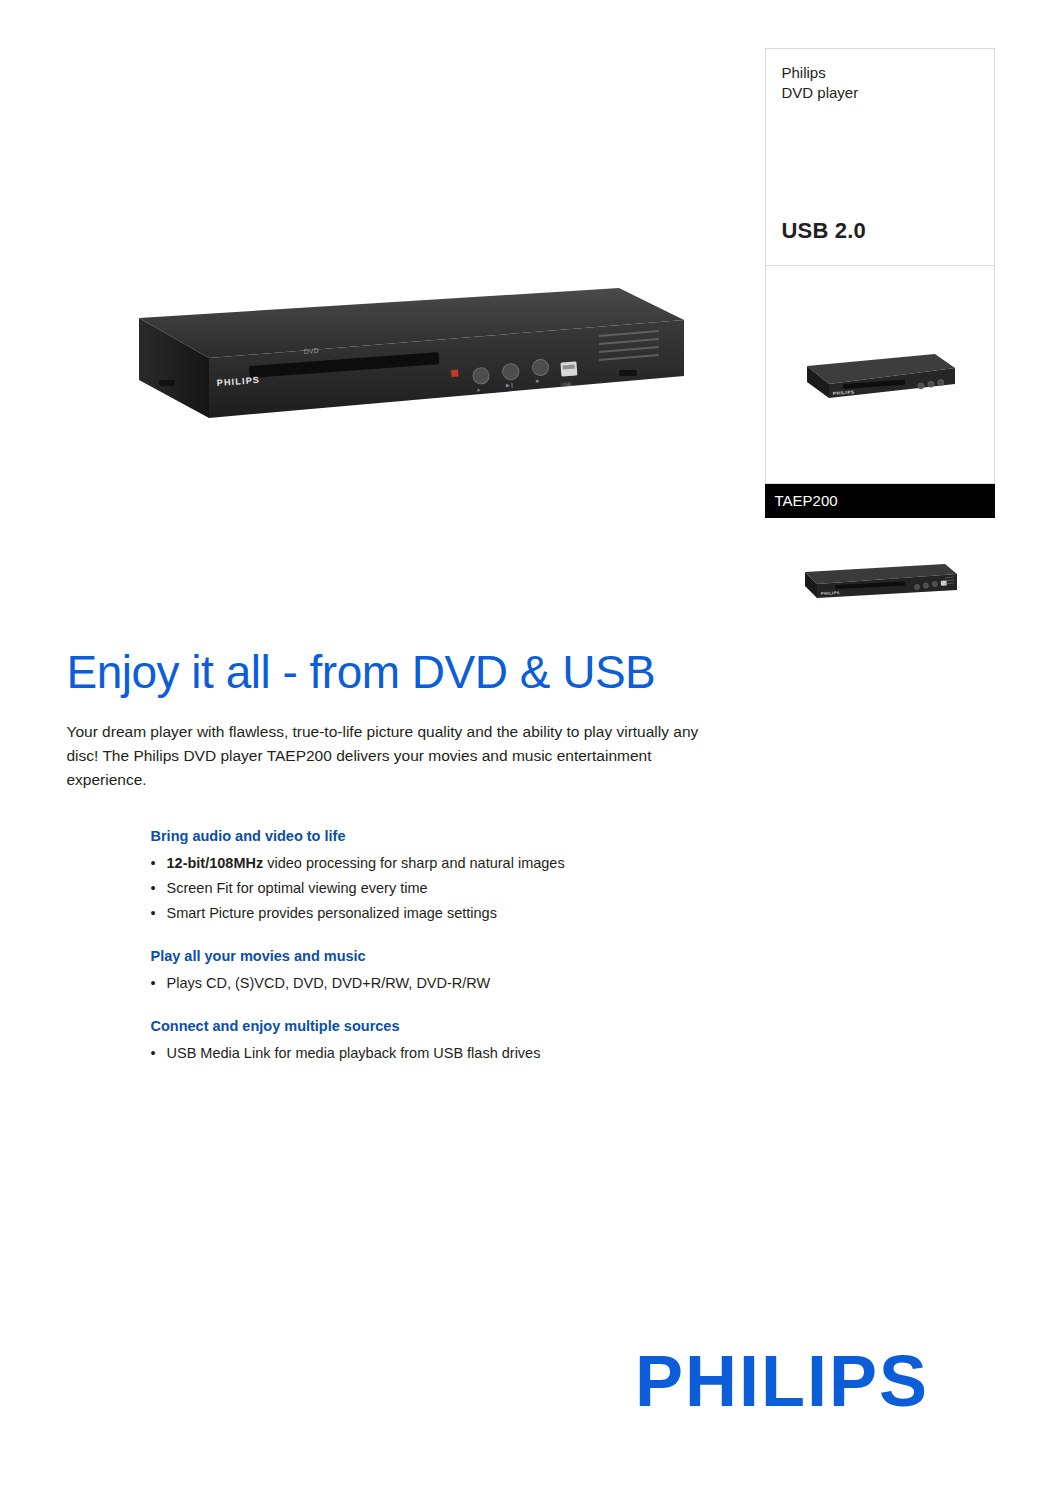DVD PHILIPS ▲ ▶❙ ■ USB
Philips
DVD player
USB 2.0
PHILIPS
TAEP200
PHILIPS
Enjoy it all - from DVD & USB
Your dream player with flawless, true-to-life picture quality and the ability to play virtually any disc! The Philips DVD player TAEP200 delivers your movies and music entertainment experience.
Bring audio and video to life
12-bit/108MHz video processing for sharp and natural images
Screen Fit for optimal viewing every time
Smart Picture provides personalized image settings
Play all your movies and music
Plays CD, (S)VCD, DVD, DVD+R/RW, DVD-R/RW
Connect and enjoy multiple sources
USB Media Link for media playback from USB flash drives
PHILIPS